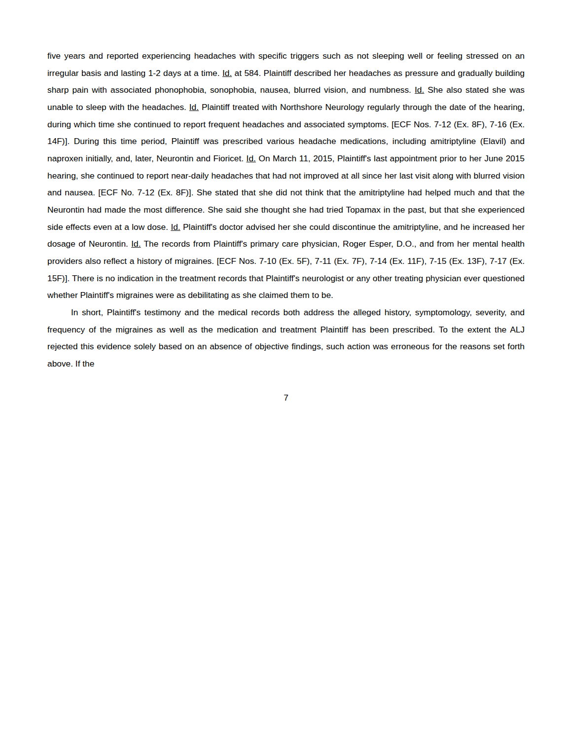five years and reported experiencing headaches with specific triggers such as not sleeping well or feeling stressed on an irregular basis and lasting 1-2 days at a time. Id. at 584. Plaintiff described her headaches as pressure and gradually building sharp pain with associated phonophobia, sonophobia, nausea, blurred vision, and numbness. Id. She also stated she was unable to sleep with the headaches. Id. Plaintiff treated with Northshore Neurology regularly through the date of the hearing, during which time she continued to report frequent headaches and associated symptoms. [ECF Nos. 7-12 (Ex. 8F), 7-16 (Ex. 14F)]. During this time period, Plaintiff was prescribed various headache medications, including amitriptyline (Elavil) and naproxen initially, and, later, Neurontin and Fioricet. Id. On March 11, 2015, Plaintiff's last appointment prior to her June 2015 hearing, she continued to report near-daily headaches that had not improved at all since her last visit along with blurred vision and nausea. [ECF No. 7-12 (Ex. 8F)]. She stated that she did not think that the amitriptyline had helped much and that the Neurontin had made the most difference. She said she thought she had tried Topamax in the past, but that she experienced side effects even at a low dose. Id. Plaintiff's doctor advised her she could discontinue the amitriptyline, and he increased her dosage of Neurontin. Id. The records from Plaintiff's primary care physician, Roger Esper, D.O., and from her mental health providers also reflect a history of migraines. [ECF Nos. 7-10 (Ex. 5F), 7-11 (Ex. 7F), 7-14 (Ex. 11F), 7-15 (Ex. 13F), 7-17 (Ex. 15F)]. There is no indication in the treatment records that Plaintiff's neurologist or any other treating physician ever questioned whether Plaintiff's migraines were as debilitating as she claimed them to be.
In short, Plaintiff's testimony and the medical records both address the alleged history, symptomology, severity, and frequency of the migraines as well as the medication and treatment Plaintiff has been prescribed. To the extent the ALJ rejected this evidence solely based on an absence of objective findings, such action was erroneous for the reasons set forth above. If the
7